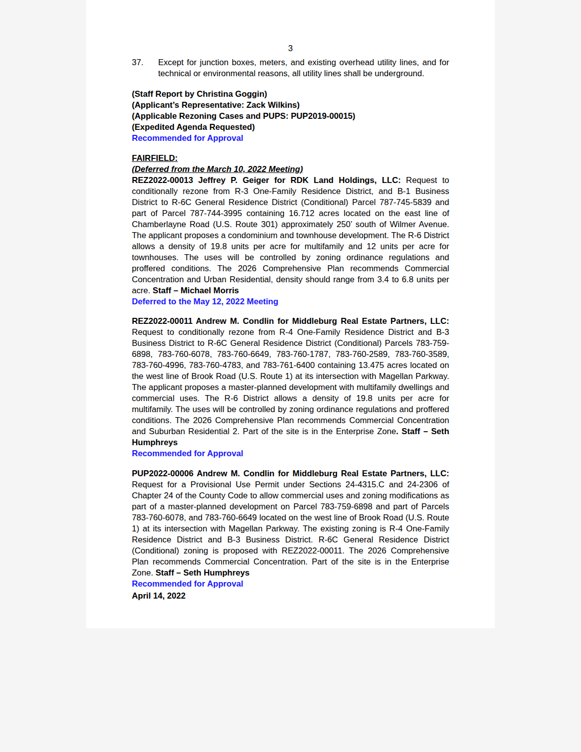3
37.
Except for junction boxes, meters, and existing overhead utility lines, and for technical or environmental reasons, all utility lines shall be underground.
(Staff Report by Christina Goggin)
(Applicant’s Representative: Zack Wilkins)
(Applicable Rezoning Cases and PUPS: PUP2019-00015)
(Expedited Agenda Requested)
Recommended for Approval
FAIRFIELD:
(Deferred from the March 10, 2022 Meeting)
REZ2022-00013 Jeffrey P. Geiger for RDK Land Holdings, LLC: Request to conditionally rezone from R-3 One-Family Residence District, and B-1 Business District to R-6C General Residence District (Conditional) Parcel 787-745-5839 and part of Parcel 787-744-3995 containing 16.712 acres located on the east line of Chamberlayne Road (U.S. Route 301) approximately 250’ south of Wilmer Avenue. The applicant proposes a condominium and townhouse development. The R-6 District allows a density of 19.8 units per acre for multifamily and 12 units per acre for townhouses. The uses will be controlled by zoning ordinance regulations and proffered conditions. The 2026 Comprehensive Plan recommends Commercial Concentration and Urban Residential, density should range from 3.4 to 6.8 units per acre. Staff – Michael Morris
Deferred to the May 12, 2022 Meeting
REZ2022-00011 Andrew M. Condlin for Middleburg Real Estate Partners, LLC: Request to conditionally rezone from R-4 One-Family Residence District and B-3 Business District to R-6C General Residence District (Conditional) Parcels 783-759-6898, 783-760-6078, 783-760-6649, 783-760-1787, 783-760-2589, 783-760-3589, 783-760-4996, 783-760-4783, and 783-761-6400 containing 13.475 acres located on the west line of Brook Road (U.S. Route 1) at its intersection with Magellan Parkway. The applicant proposes a master-planned development with multifamily dwellings and commercial uses. The R-6 District allows a density of 19.8 units per acre for multifamily. The uses will be controlled by zoning ordinance regulations and proffered conditions. The 2026 Comprehensive Plan recommends Commercial Concentration and Suburban Residential 2. Part of the site is in the Enterprise Zone. Staff – Seth Humphreys
Recommended for Approval
PUP2022-00006 Andrew M. Condlin for Middleburg Real Estate Partners, LLC: Request for a Provisional Use Permit under Sections 24-4315.C and 24-2306 of Chapter 24 of the County Code to allow commercial uses and zoning modifications as part of a master-planned development on Parcel 783-759-6898 and part of Parcels 783-760-6078, and 783-760-6649 located on the west line of Brook Road (U.S. Route 1) at its intersection with Magellan Parkway. The existing zoning is R-4 One-Family Residence District and B-3 Business District. R-6C General Residence District (Conditional) zoning is proposed with REZ2022-00011. The 2026 Comprehensive Plan recommends Commercial Concentration. Part of the site is in the Enterprise Zone. Staff – Seth Humphreys
Recommended for Approval
April 14, 2022